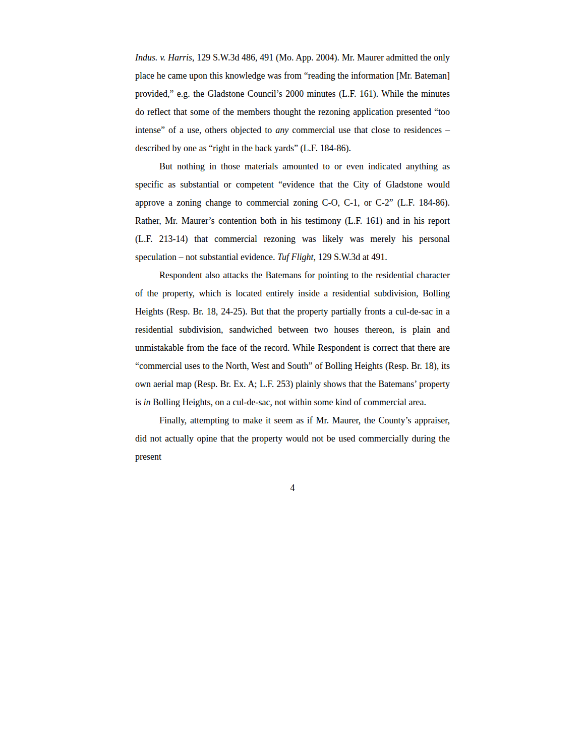Indus. v. Harris, 129 S.W.3d 486, 491 (Mo. App. 2004). Mr. Maurer admitted the only place he came upon this knowledge was from “reading the information [Mr. Bateman] provided,” e.g. the Gladstone Council’s 2000 minutes (L.F. 161). While the minutes do reflect that some of the members thought the rezoning application presented “too intense” of a use, others objected to any commercial use that close to residences – described by one as “right in the back yards” (L.F. 184-86).
But nothing in those materials amounted to or even indicated anything as specific as substantial or competent “evidence that the City of Gladstone would approve a zoning change to commercial zoning C-O, C-1, or C-2” (L.F. 184-86). Rather, Mr. Maurer’s contention both in his testimony (L.F. 161) and in his report (L.F. 213-14) that commercial rezoning was likely was merely his personal speculation – not substantial evidence. Tuf Flight, 129 S.W.3d at 491.
Respondent also attacks the Batemans for pointing to the residential character of the property, which is located entirely inside a residential subdivision, Bolling Heights (Resp. Br. 18, 24-25). But that the property partially fronts a cul-de-sac in a residential subdivision, sandwiched between two houses thereon, is plain and unmistakable from the face of the record. While Respondent is correct that there are “commercial uses to the North, West and South” of Bolling Heights (Resp. Br. 18), its own aerial map (Resp. Br. Ex. A; L.F. 253) plainly shows that the Batemans’ property is in Bolling Heights, on a cul-de-sac, not within some kind of commercial area.
Finally, attempting to make it seem as if Mr. Maurer, the County’s appraiser, did not actually opine that the property would not be used commercially during the present
4